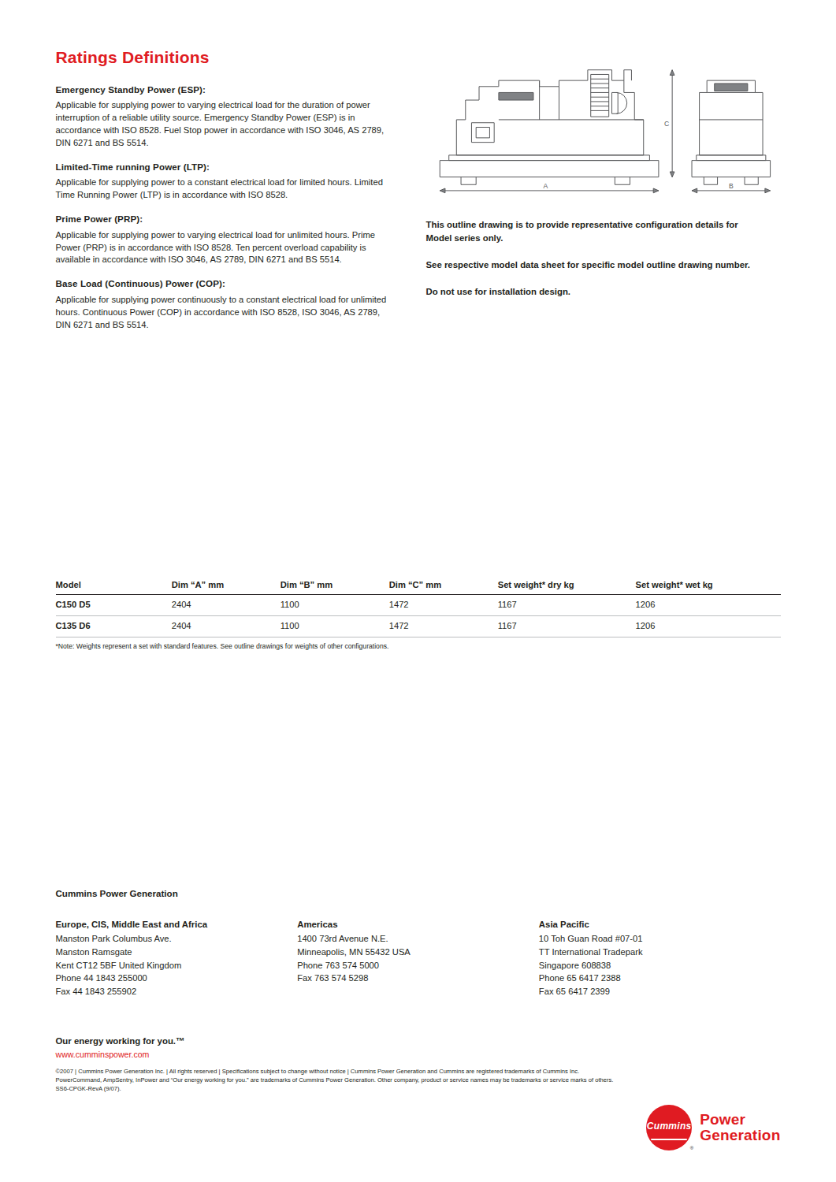Ratings Definitions
Emergency Standby Power (ESP):
Applicable for supplying power to varying electrical load for the duration of power interruption of a reliable utility source. Emergency Standby Power (ESP) is in accordance with ISO 8528. Fuel Stop power in accordance with ISO 3046, AS 2789, DIN 6271 and BS 5514.
Limited-Time running Power (LTP):
Applicable for supplying power to a constant electrical load for limited hours. Limited Time Running Power (LTP) is in accordance with ISO 8528.
Prime Power (PRP):
Applicable for supplying power to varying electrical load for unlimited hours. Prime Power (PRP) is in accordance with ISO 8528. Ten percent overload capability is available in accordance with ISO 3046, AS 2789, DIN 6271 and BS 5514.
Base Load (Continuous) Power (COP):
Applicable for supplying power continuously to a constant electrical load for unlimited hours. Continuous Power (COP) in accordance with ISO 8528, ISO 3046, AS 2789, DIN 6271 and BS 5514.
A B C
This outline drawing is to provide representative configuration details for Model series only.
See respective model data sheet for specific model outline drawing number.
Do not use for installation design.
| Model | Dim “A” mm | Dim “B” mm | Dim “C” mm | Set weight* dry kg | Set weight* wet kg |
| --- | --- | --- | --- | --- | --- |
| C150 D5 | 2404 | 1100 | 1472 | 1167 | 1206 |
| C135 D6 | 2404 | 1100 | 1472 | 1167 | 1206 |
*Note: Weights represent a set with standard features. See outline drawings for weights of other configurations.
Cummins Power Generation
Europe, CIS, Middle East and Africa
Manston Park Columbus Ave.
Manston Ramsgate
Kent CT12 5BF United Kingdom
Phone 44 1843 255000
Fax 44 1843 255902
Americas
1400 73rd Avenue N.E.
Minneapolis, MN 55432 USA
Phone 763 574 5000
Fax 763 574 5298
Asia Pacific
10 Toh Guan Road #07-01
TT International Tradepark
Singapore 608838
Phone 65 6417 2388
Fax 65 6417 2399
Our energy working for you.™
www.cumminspower.com
©2007 | Cummins Power Generation Inc. | All rights reserved | Specifications subject to change without notice | Cummins Power Generation and Cummins are registered trademarks of Cummins Inc. PowerCommand, AmpSentry, InPower and “Our energy working for you.” are trademarks of Cummins Power Generation. Other company, product or service names may be trademarks or service marks of others. SS6-CPGK-RevA (9/07).
Cummins
Power
Generation